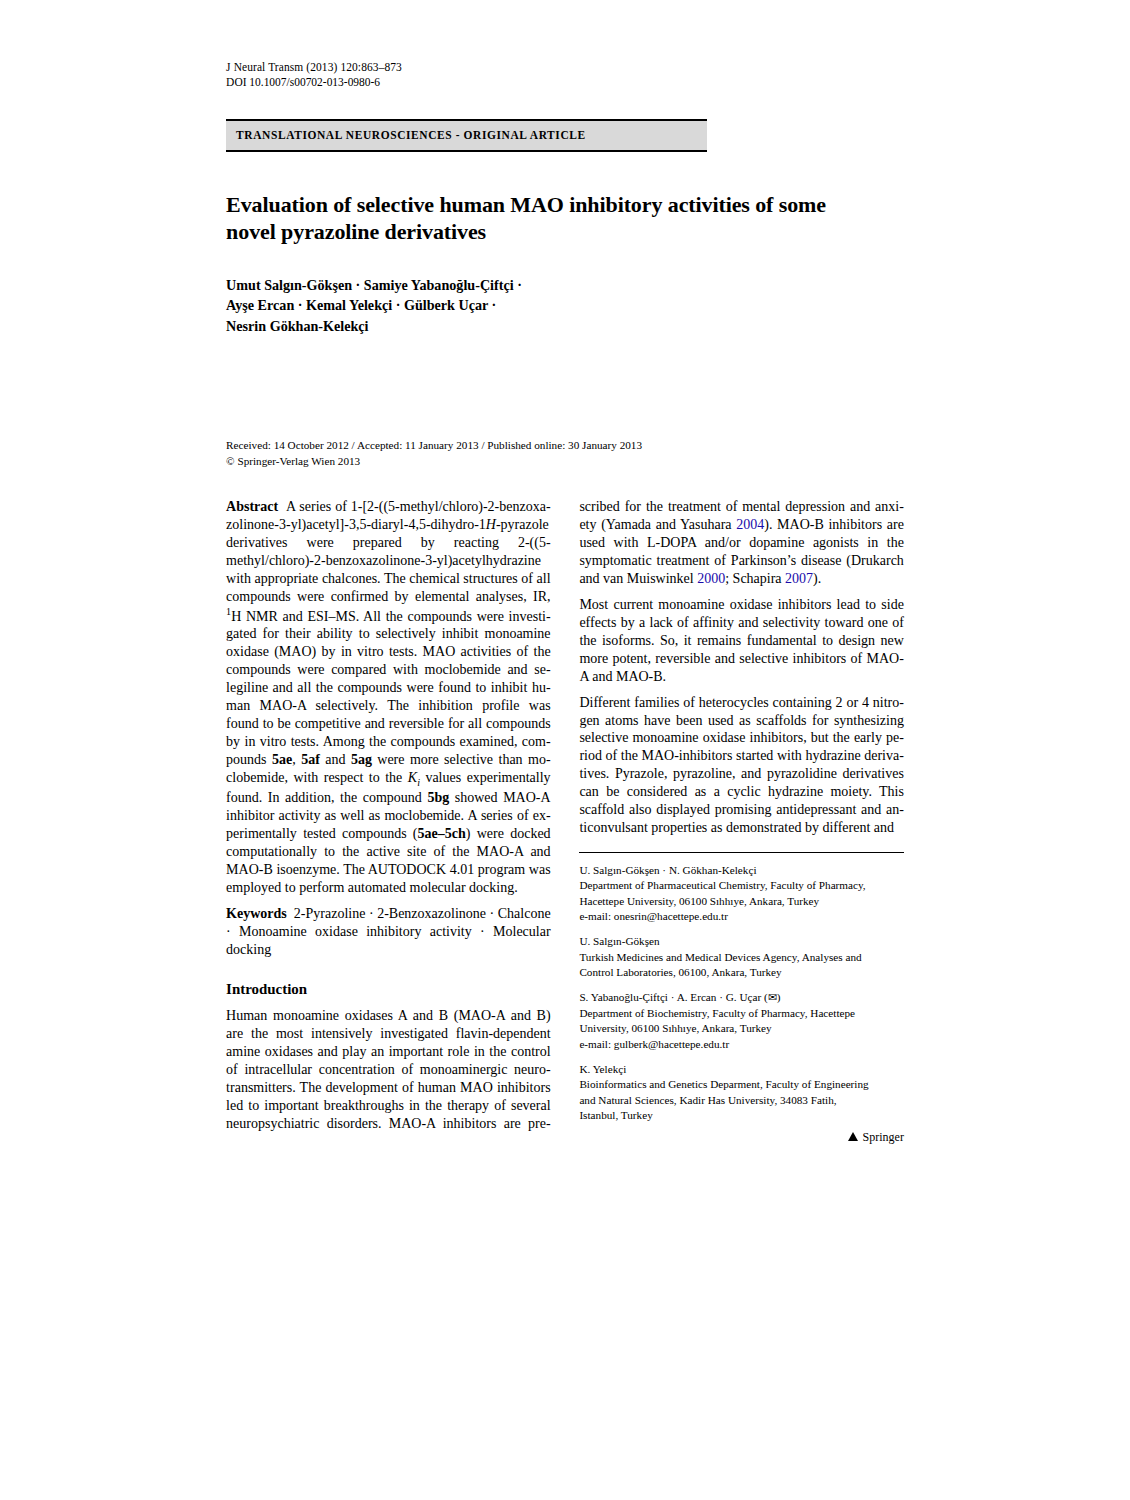J Neural Transm (2013) 120:863–873
DOI 10.1007/s00702-013-0980-6
TRANSLATIONAL NEUROSCIENCES - ORIGINAL ARTICLE
Evaluation of selective human MAO inhibitory activities of some
novel pyrazoline derivatives
Umut Salgın-Gökşen · Samiye Yabanoğlu-Çiftçi ·
Ayşe Ercan · Kemal Yelekçi · Gülberk Uçar ·
Nesrin Gökhan-Kelekçi
Received: 14 October 2012 / Accepted: 11 January 2013 / Published online: 30 January 2013
© Springer-Verlag Wien 2013
Abstract A series of 1-[2-((5-methyl/chloro)-2-benzoxazolinone-3-yl)acetyl]-3,5-diaryl-4,5-dihydro-1H-pyrazole derivatives were prepared by reacting 2-((5-methyl/chloro)-2-benzoxazolinone-3-yl)acetylhydrazine with appropriate chalcones. The chemical structures of all compounds were confirmed by elemental analyses, IR, 1 H NMR and ESI–MS. All the compounds were investigated for their ability to selectively inhibit monoamine oxidase (MAO) by in vitro tests. MAO activities of the compounds were compared with moclobemide and selegiline and all the compounds were found to inhibit human MAO-A selectively. The inhibition profile was found to be competitive and reversible for all compounds by in vitro tests. Among the compounds examined, compounds 5ae, 5af and 5ag were more selective than moclobemide, with respect to the Ki values experimentally found. In addition, the compound 5bg showed MAO-A inhibitor activity as well as moclobemide. A series of experimentally tested compounds (5ae–5ch) were docked computationally to the active site of the MAO-A and MAO-B isoenzyme. The AUTODOCK 4.01 program was employed to perform automated molecular docking.
Keywords 2-Pyrazoline · 2-Benzoxazolinone · Chalcone · Monoamine oxidase inhibitory activity · Molecular docking
Introduction
Human monoamine oxidases A and B (MAO-A and B) are the most intensively investigated flavin-dependent amine oxidases and play an important role in the control of intracellular concentration of monoaminergic neurotransmitters. The development of human MAO inhibitors led to important breakthroughs in the therapy of several neuropsychiatric disorders. MAO-A inhibitors are prescribed for the treatment of mental depression and anxiety (Yamada and Yasuhara 2004). MAO-B inhibitors are used with L-DOPA and/or dopamine agonists in the symptomatic treatment of Parkinson’s disease (Drukarch and van Muiswinkel 2000; Schapira 2007).
Most current monoamine oxidase inhibitors lead to side effects by a lack of affinity and selectivity toward one of the isoforms. So, it remains fundamental to design new more potent, reversible and selective inhibitors of MAO-A and MAO-B.
Different families of heterocycles containing 2 or 4 nitrogen atoms have been used as scaffolds for synthesizing selective monoamine oxidase inhibitors, but the early period of the MAO-inhibitors started with hydrazine derivatives. Pyrazole, pyrazoline, and pyrazolidine derivatives can be considered as a cyclic hydrazine moiety. This scaffold also displayed promising antidepressant and anticonvulsant properties as demonstrated by different and
U. Salgın-Gökşen · N. Gökhan-Kelekçi
Department of Pharmaceutical Chemistry, Faculty of Pharmacy,
Hacettepe University, 06100 Sıhhıye, Ankara, Turkey
e-mail: onesrin@hacettepe.edu.tr
U. Salgın-Gökşen
Turkish Medicines and Medical Devices Agency, Analyses and
Control Laboratories, 06100, Ankara, Turkey
S. Yabanoğlu-Çiftçi · A. Ercan · G. Uçar (✉)
Department of Biochemistry, Faculty of Pharmacy, Hacettepe
University, 06100 Sıhhıye, Ankara, Turkey
e-mail: gulberk@hacettepe.edu.tr
K. Yelekçi
Bioinformatics and Genetics Deparment, Faculty of Engineering
and Natural Sciences, Kadir Has University, 34083 Fatih,
Istanbul, Turkey
Springer